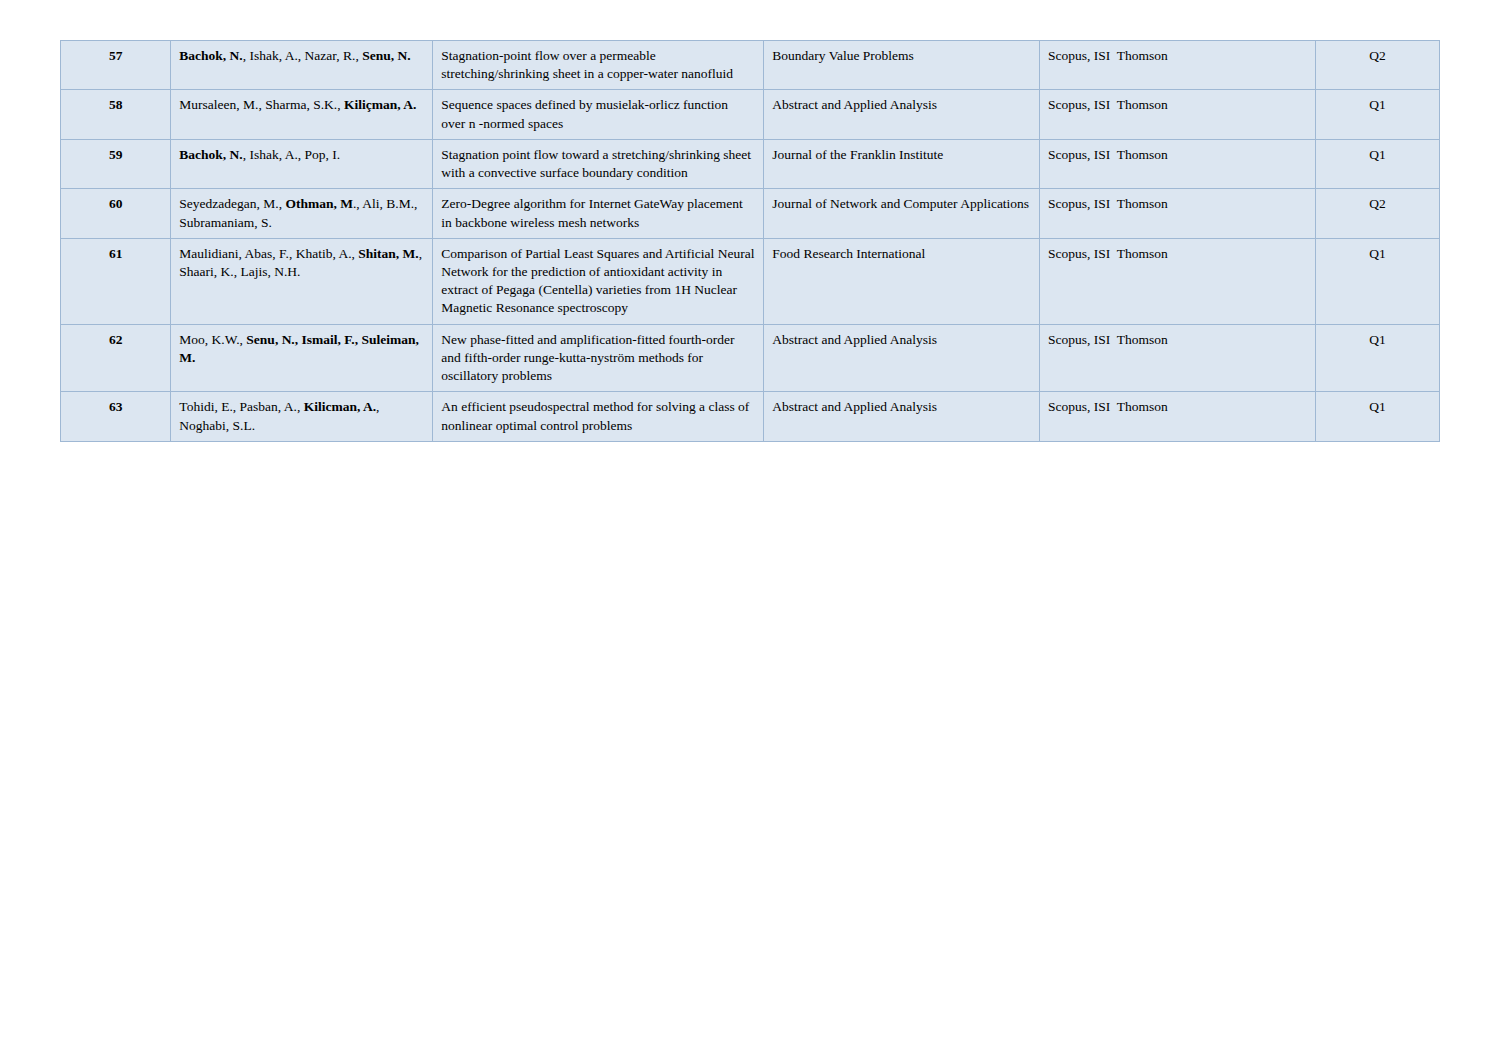| 57 | Bachok, N. , Ishak, A., Nazar, R., Senu, N. | Stagnation-point flow over a permeable stretching/shrinking sheet in a copper-water nanofluid | Boundary Value Problems | Scopus, ISI Thomson | Q2 |
| 58 | Mursaleen, M., Sharma, S.K., Kiliçman, A. | Sequence spaces defined by musielak-orlicz function over n -normed spaces | Abstract and Applied Analysis | Scopus, ISI Thomson | Q1 |
| 59 | Bachok, N. , Ishak, A., Pop, I. | Stagnation point flow toward a stretching/shrinking sheet with a convective surface boundary condition | Journal of the Franklin Institute | Scopus, ISI Thomson | Q1 |
| 60 | Seyedzadegan, M., Othman, M ., Ali, B.M., Subramaniam, S. | Zero-Degree algorithm for Internet GateWay placement in backbone wireless mesh networks | Journal of Network and Computer Applications | Scopus, ISI Thomson | Q2 |
| 61 | Maulidiani, Abas, F., Khatib, A., Shitan, M. , Shaari, K., Lajis, N.H. | Comparison of Partial Least Squares and Artificial Neural Network for the prediction of antioxidant activity in extract of Pegaga (Centella) varieties from 1H Nuclear Magnetic Resonance spectroscopy | Food Research International | Scopus, ISI Thomson | Q1 |
| 62 | Moo, K.W., Senu, N., Ismail, F., Suleiman, M. | New phase-fitted and amplification-fitted fourth-order and fifth-order runge-kutta-nyström methods for oscillatory problems | Abstract and Applied Analysis | Scopus, ISI Thomson | Q1 |
| 63 | Tohidi, E., Pasban, A., Kilicman, A. , Noghabi, S.L. | An efficient pseudospectral method for solving a class of nonlinear optimal control problems | Abstract and Applied Analysis | Scopus, ISI Thomson | Q1 |